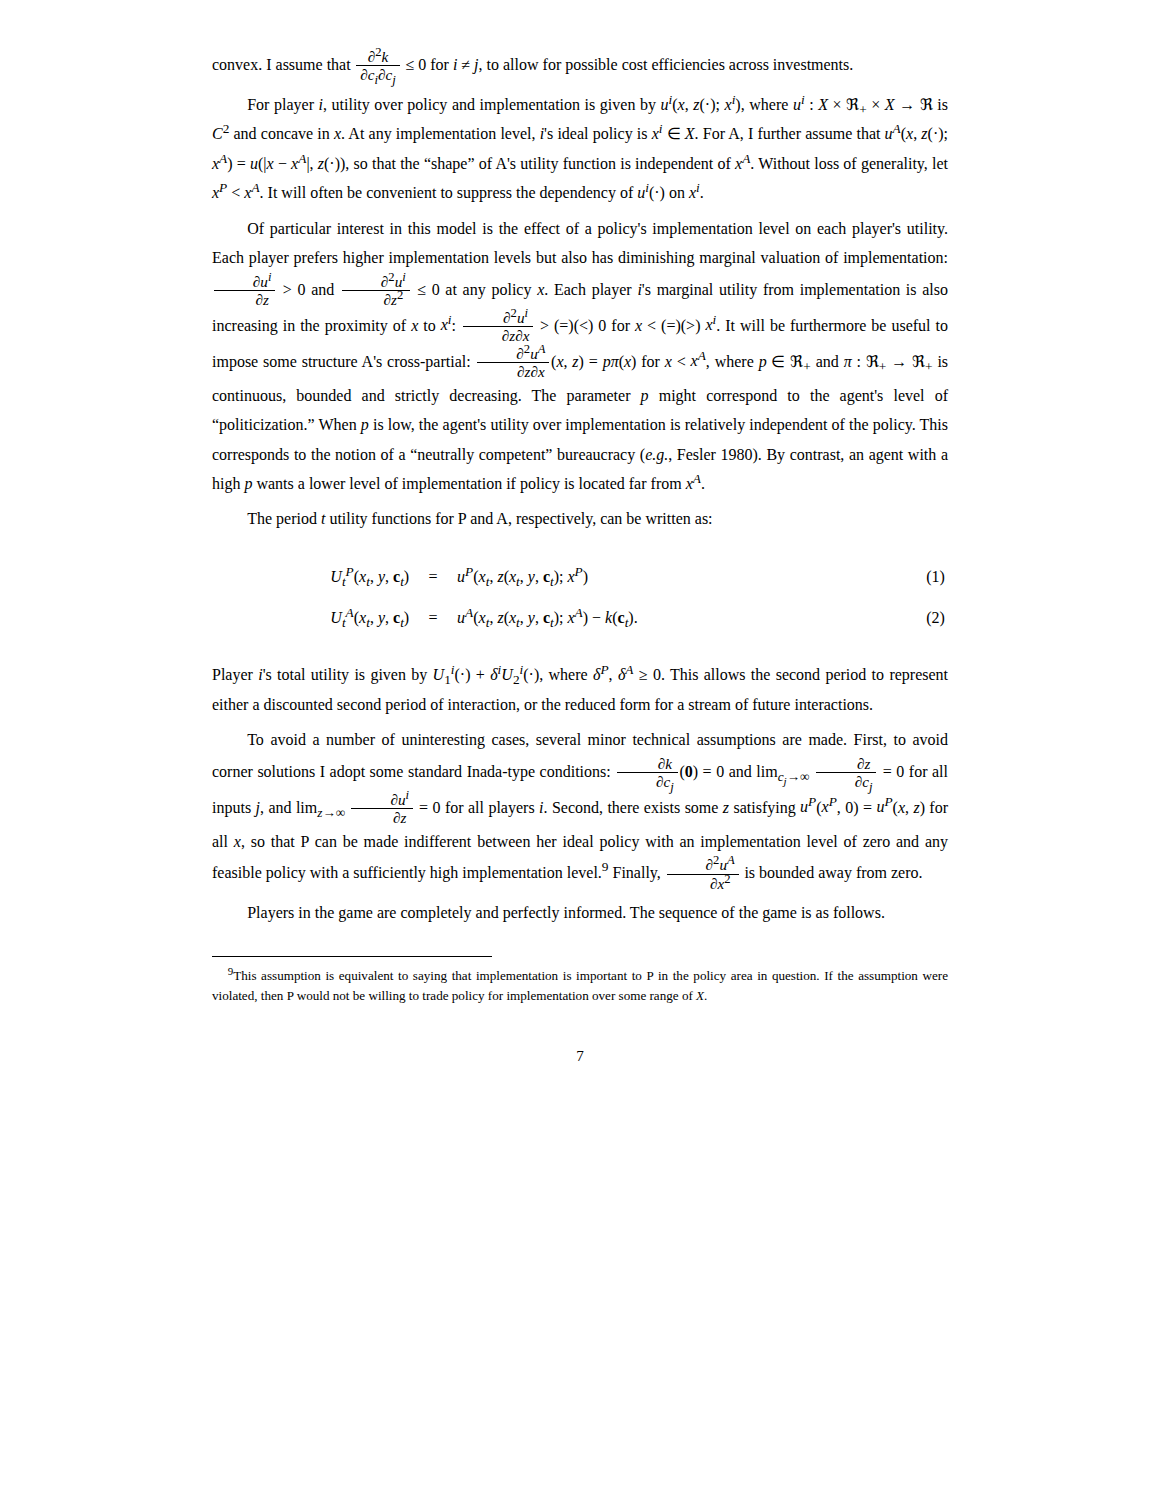convex. I assume that ∂2k∂ci∂cj ≤ 0 for i ≠ j, to allow for possible cost efficiencies across investments.
For player i, utility over policy and implementation is given by ui(x, z(·); xi), where ui : X × ℜ+ × X → ℜ is C2 and concave in x. At any implementation level, i's ideal policy is xi ∈ X. For A, I further assume that uA(x, z(·); xA) = u(|x − xA|, z(·)), so that the “shape” of A's utility function is independent of xA. Without loss of generality, let xP < xA. It will often be convenient to suppress the dependency of ui(·) on xi.
Of particular interest in this model is the effect of a policy's implementation level on each player's utility. Each player prefers higher implementation levels but also has diminishing marginal valuation of implementation: ∂ui∂z > 0 and ∂2ui∂z2 ≤ 0 at any policy x. Each player i's marginal utility from implementation is also increasing in the proximity of x to xi: ∂2ui∂z∂x > (=)(<) 0 for x < (=)(>) xi. It will be furthermore be useful to impose some structure A's cross-partial: ∂2uA∂z∂x(x, z) = pπ(x) for x < xA, where p ∈ ℜ+ and π : ℜ+ → ℜ+ is continuous, bounded and strictly decreasing. The parameter p might correspond to the agent's level of “politicization.” When p is low, the agent's utility over implementation is relatively independent of the policy. This corresponds to the notion of a “neutrally competent” bureaucracy (e.g., Fesler 1980). By contrast, an agent with a high p wants a lower level of implementation if policy is located far from xA.
The period t utility functions for P and A, respectively, can be written as:
| U t P ( x t , y , c t ) | = | u P ( x t , z ( x t , y , c t ); x P ) | (1) |
| U t A ( x t , y , c t ) | = | u A ( x t , z ( x t , y , c t ); x A ) − k ( c t ). | (2) |
Player i's total utility is given by U1i(·) + δiU2i(·), where δP, δA ≥ 0. This allows the second period to represent either a discounted second period of interaction, or the reduced form for a stream of future interactions.
To avoid a number of uninteresting cases, several minor technical assumptions are made. First, to avoid corner solutions I adopt some standard Inada-type conditions: ∂k∂cj(0) = 0 and limcj→∞ ∂z∂cj = 0 for all inputs j, and limz→∞ ∂ui∂z = 0 for all players i. Second, there exists some z satisfying uP(xP, 0) = uP(x, z) for all x, so that P can be made indifferent between her ideal policy with an implementation level of zero and any feasible policy with a sufficiently high implementation level.9 Finally, ∂2uA∂x2 is bounded away from zero.
Players in the game are completely and perfectly informed. The sequence of the game is as follows.
9This assumption is equivalent to saying that implementation is important to P in the policy area in question. If the assumption were violated, then P would not be willing to trade policy for implementation over some range of X.
7